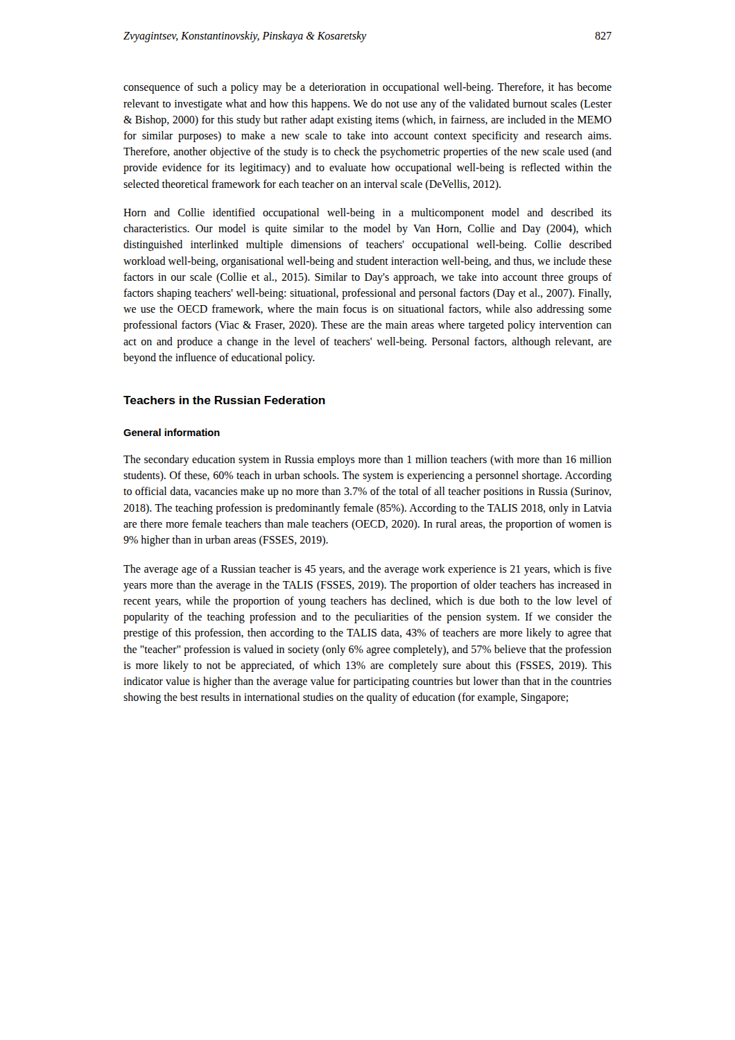Zvyagintsev, Konstantinovskiy, Pinskaya & Kosaretsky 827
consequence of such a policy may be a deterioration in occupational well-being. Therefore, it has become relevant to investigate what and how this happens. We do not use any of the validated burnout scales (Lester & Bishop, 2000) for this study but rather adapt existing items (which, in fairness, are included in the MEMO for similar purposes) to make a new scale to take into account context specificity and research aims. Therefore, another objective of the study is to check the psychometric properties of the new scale used (and provide evidence for its legitimacy) and to evaluate how occupational well-being is reflected within the selected theoretical framework for each teacher on an interval scale (DeVellis, 2012).
Horn and Collie identified occupational well-being in a multicomponent model and described its characteristics. Our model is quite similar to the model by Van Horn, Collie and Day (2004), which distinguished interlinked multiple dimensions of teachers' occupational well-being. Collie described workload well-being, organisational well-being and student interaction well-being, and thus, we include these factors in our scale (Collie et al., 2015). Similar to Day's approach, we take into account three groups of factors shaping teachers' well-being: situational, professional and personal factors (Day et al., 2007). Finally, we use the OECD framework, where the main focus is on situational factors, while also addressing some professional factors (Viac & Fraser, 2020). These are the main areas where targeted policy intervention can act on and produce a change in the level of teachers' well-being. Personal factors, although relevant, are beyond the influence of educational policy.
Teachers in the Russian Federation
General information
The secondary education system in Russia employs more than 1 million teachers (with more than 16 million students). Of these, 60% teach in urban schools. The system is experiencing a personnel shortage. According to official data, vacancies make up no more than 3.7% of the total of all teacher positions in Russia (Surinov, 2018). The teaching profession is predominantly female (85%). According to the TALIS 2018, only in Latvia are there more female teachers than male teachers (OECD, 2020). In rural areas, the proportion of women is 9% higher than in urban areas (FSSES, 2019).
The average age of a Russian teacher is 45 years, and the average work experience is 21 years, which is five years more than the average in the TALIS (FSSES, 2019). The proportion of older teachers has increased in recent years, while the proportion of young teachers has declined, which is due both to the low level of popularity of the teaching profession and to the peculiarities of the pension system. If we consider the prestige of this profession, then according to the TALIS data, 43% of teachers are more likely to agree that the "teacher" profession is valued in society (only 6% agree completely), and 57% believe that the profession is more likely to not be appreciated, of which 13% are completely sure about this (FSSES, 2019). This indicator value is higher than the average value for participating countries but lower than that in the countries showing the best results in international studies on the quality of education (for example, Singapore;